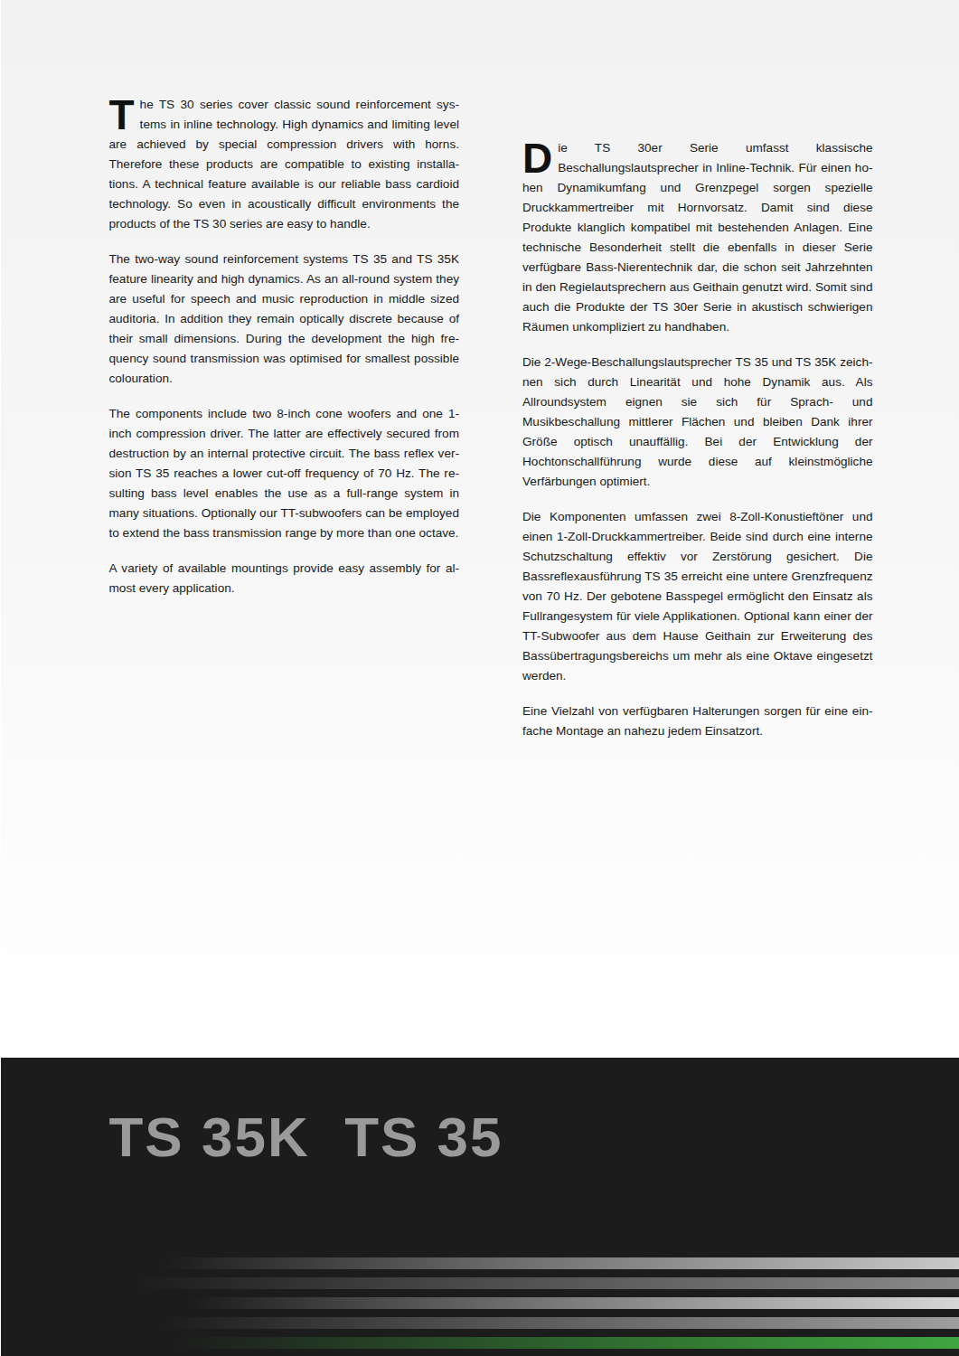The TS 30 series cover classic sound reinforcement systems in inline technology. High dynamics and limiting level are achieved by special compression drivers with horns. Therefore these products are compatible to existing installations. A technical feature available is our reliable bass cardioid technology. So even in acoustically difficult environments the products of the TS 30 series are easy to handle.
The two-way sound reinforcement systems TS 35 and TS 35K feature linearity and high dynamics. As an all-round system they are useful for speech and music reproduction in middle sized auditoria. In addition they remain optically discrete because of their small dimensions. During the development the high frequency sound transmission was optimised for smallest possible colouration.
The components include two 8-inch cone woofers and one 1-inch compression driver. The latter are effectively secured from destruction by an internal protective circuit. The bass reflex version TS 35 reaches a lower cut-off frequency of 70 Hz. The resulting bass level enables the use as a full-range system in many situations. Optionally our TT-subwoofers can be employed to extend the bass transmission range by more than one octave.
A variety of available mountings provide easy assembly for almost every application.
Die TS 30er Serie umfasst klassische Beschallungslautsprecher in Inline-Technik. Für einen hohen Dynamikumfang und Grenzpegel sorgen spezielle Druckkammertreiber mit Hornvorsatz. Damit sind diese Produkte klanglich kompatibel mit bestehenden Anlagen. Eine technische Besonderheit stellt die ebenfalls in dieser Serie verfügbare Bass-Nierentechnik dar, die schon seit Jahrzehnten in den Regielautsprechern aus Geithain genutzt wird. Somit sind auch die Produkte der TS 30er Serie in akustisch schwierigen Räumen unkompliziert zu handhaben.
Die 2-Wege-Beschallungslautsprecher TS 35 und TS 35K zeichnen sich durch Linearität und hohe Dynamik aus. Als Allroundsystem eignen sie sich für Sprach- und Musikbeschallung mittlerer Flächen und bleiben Dank ihrer Größe optisch unauffällig. Bei der Entwicklung der Hochtonschallführung wurde diese auf kleinstmögliche Verfärbungen optimiert.
Die Komponenten umfassen zwei 8-Zoll-Konustieftöner und einen 1-Zoll-Druckkammertreiber. Beide sind durch eine interne Schutzschaltung effektiv vor Zerstörung gesichert. Die Bassreflexausführung TS 35 erreicht eine untere Grenzfrequenz von 70 Hz. Der gebotene Basspegel ermöglicht den Einsatz als Fullrangesystem für viele Applikationen. Optional kann einer der TT-Subwoofer aus dem Hause Geithain zur Erweiterung des Bassübertragungsbereichs um mehr als eine Oktave eingesetzt werden.
Eine Vielzahl von verfügbaren Halterungen sorgen für eine einfache Montage an nahezu jedem Einsatzort.
TS 35K TS 35